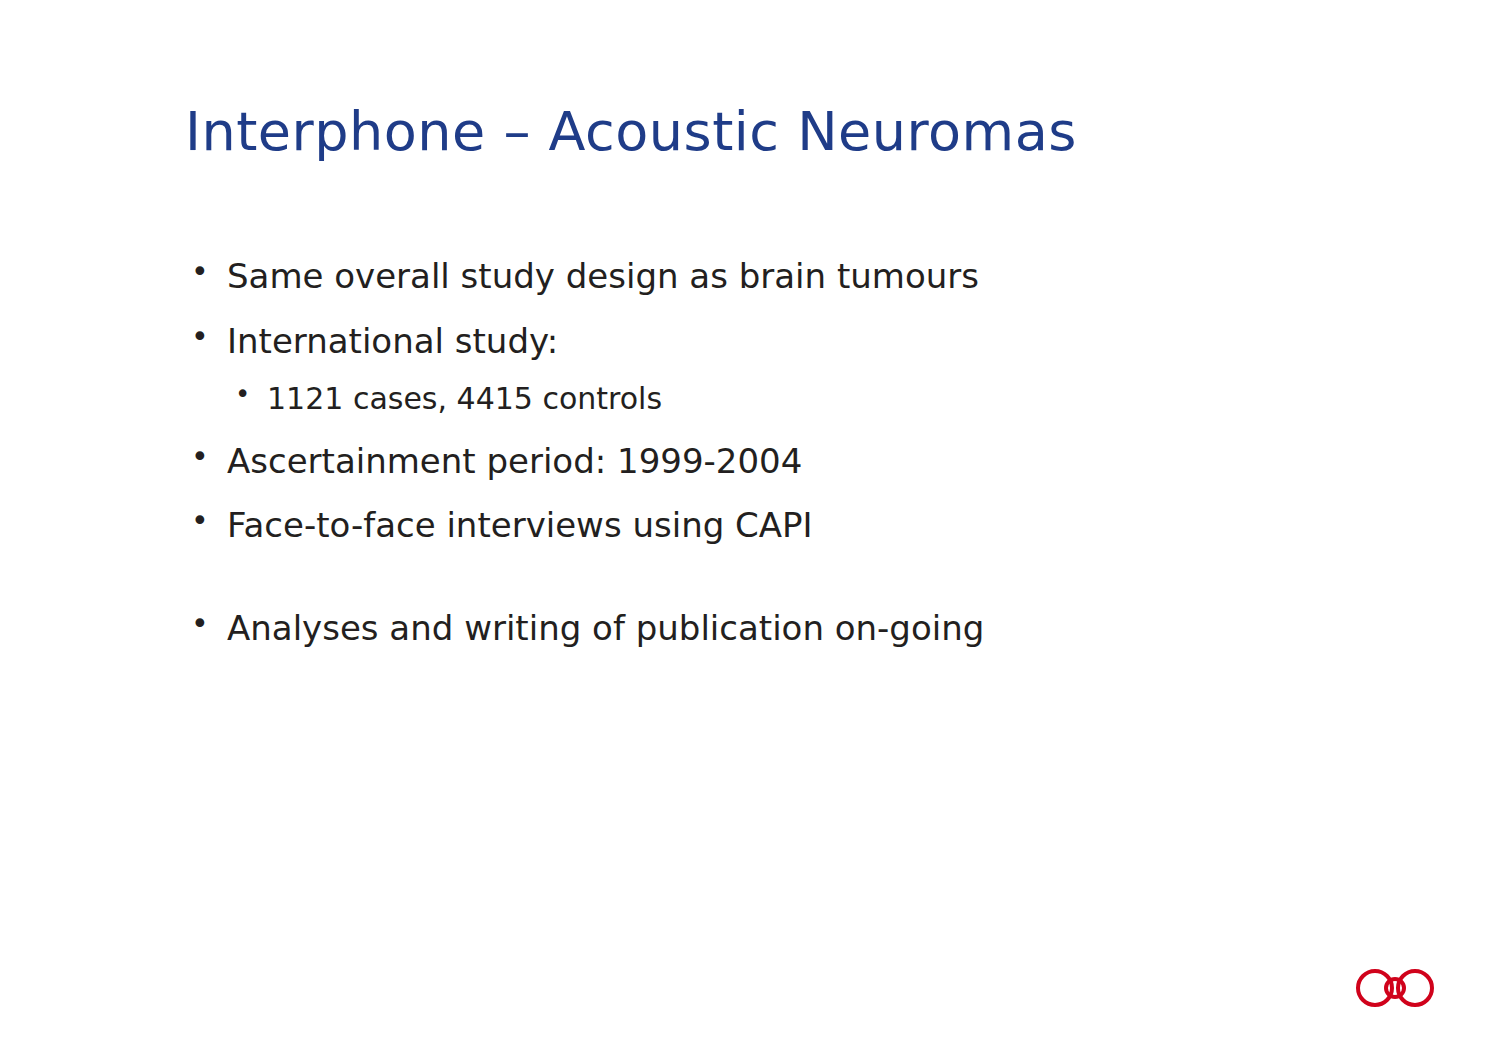Interphone – Acoustic Neuromas
Same overall study design as brain tumours
International study:
1121 cases, 4415 controls
Ascertainment period: 1999-2004
Face-to-face interviews using CAPI
Analyses and writing of publication on-going